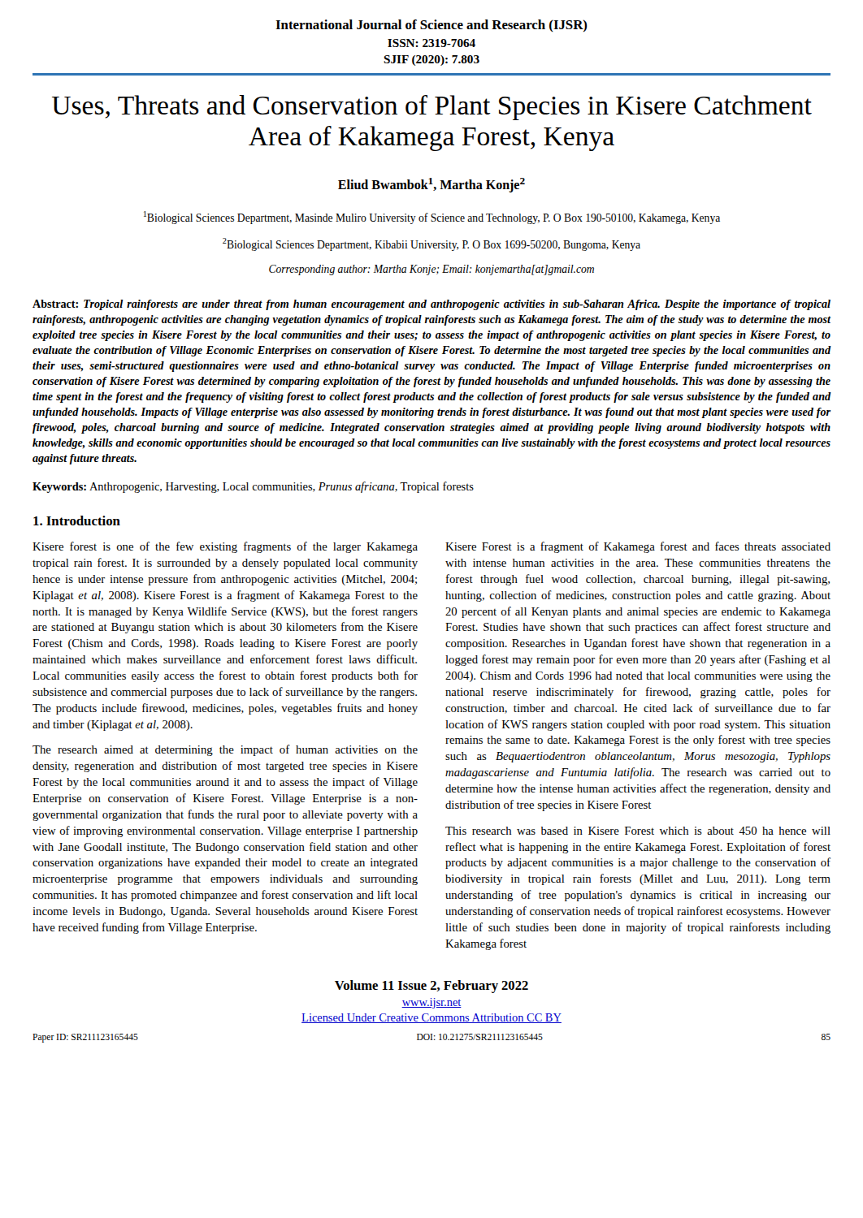International Journal of Science and Research (IJSR)
ISSN: 2319-7064
SJIF (2020): 7.803
Uses, Threats and Conservation of Plant Species in Kisere Catchment Area of Kakamega Forest, Kenya
Eliud Bwambok1, Martha Konje2
1Biological Sciences Department, Masinde Muliro University of Science and Technology, P. O Box 190-50100, Kakamega, Kenya
2Biological Sciences Department, Kibabii University, P. O Box 1699-50200, Bungoma, Kenya
Corresponding author: Martha Konje; Email: konjemartha[at]gmail.com
Abstract: Tropical rainforests are under threat from human encouragement and anthropogenic activities in sub-Saharan Africa. Despite the importance of tropical rainforests, anthropogenic activities are changing vegetation dynamics of tropical rainforests such as Kakamega forest. The aim of the study was to determine the most exploited tree species in Kisere Forest by the local communities and their uses; to assess the impact of anthropogenic activities on plant species in Kisere Forest, to evaluate the contribution of Village Economic Enterprises on conservation of Kisere Forest. To determine the most targeted tree species by the local communities and their uses, semi-structured questionnaires were used and ethno-botanical survey was conducted. The Impact of Village Enterprise funded microenterprises on conservation of Kisere Forest was determined by comparing exploitation of the forest by funded households and unfunded households. This was done by assessing the time spent in the forest and the frequency of visiting forest to collect forest products and the collection of forest products for sale versus subsistence by the funded and unfunded households. Impacts of Village enterprise was also assessed by monitoring trends in forest disturbance. It was found out that most plant species were used for firewood, poles, charcoal burning and source of medicine. Integrated conservation strategies aimed at providing people living around biodiversity hotspots with knowledge, skills and economic opportunities should be encouraged so that local communities can live sustainably with the forest ecosystems and protect local resources against future threats.
Keywords: Anthropogenic, Harvesting, Local communities, Prunus africana, Tropical forests
1. Introduction
Kisere forest is one of the few existing fragments of the larger Kakamega tropical rain forest. It is surrounded by a densely populated local community hence is under intense pressure from anthropogenic activities (Mitchel, 2004; Kiplagat et al, 2008). Kisere Forest is a fragment of Kakamega Forest to the north. It is managed by Kenya Wildlife Service (KWS), but the forest rangers are stationed at Buyangu station which is about 30 kilometers from the Kisere Forest (Chism and Cords, 1998). Roads leading to Kisere Forest are poorly maintained which makes surveillance and enforcement forest laws difficult. Local communities easily access the forest to obtain forest products both for subsistence and commercial purposes due to lack of surveillance by the rangers. The products include firewood, medicines, poles, vegetables fruits and honey and timber (Kiplagat et al, 2008).
The research aimed at determining the impact of human activities on the density, regeneration and distribution of most targeted tree species in Kisere Forest by the local communities around it and to assess the impact of Village Enterprise on conservation of Kisere Forest. Village Enterprise is a non-governmental organization that funds the rural poor to alleviate poverty with a view of improving environmental conservation. Village enterprise I partnership with Jane Goodall institute, The Budongo conservation field station and other conservation organizations have expanded their model to create an integrated microenterprise programme that empowers individuals and surrounding communities. It has promoted chimpanzee and forest conservation and lift local income levels in Budongo, Uganda. Several households around Kisere Forest have received funding from Village Enterprise.
Kisere Forest is a fragment of Kakamega forest and faces threats associated with intense human activities in the area. These communities threatens the forest through fuel wood collection, charcoal burning, illegal pit-sawing, hunting, collection of medicines, construction poles and cattle grazing. About 20 percent of all Kenyan plants and animal species are endemic to Kakamega Forest. Studies have shown that such practices can affect forest structure and composition. Researches in Ugandan forest have shown that regeneration in a logged forest may remain poor for even more than 20 years after (Fashing et al 2004). Chism and Cords 1996 had noted that local communities were using the national reserve indiscriminately for firewood, grazing cattle, poles for construction, timber and charcoal. He cited lack of surveillance due to far location of KWS rangers station coupled with poor road system. This situation remains the same to date. Kakamega Forest is the only forest with tree species such as Bequaertiodentron oblanceolantum, Morus mesozogia, Typhlops madagascariense and Funtumia latifolia. The research was carried out to determine how the intense human activities affect the regeneration, density and distribution of tree species in Kisere Forest
This research was based in Kisere Forest which is about 450 ha hence will reflect what is happening in the entire Kakamega Forest. Exploitation of forest products by adjacent communities is a major challenge to the conservation of biodiversity in tropical rain forests (Millet and Luu, 2011). Long term understanding of tree population's dynamics is critical in increasing our understanding of conservation needs of tropical rainforest ecosystems. However little of such studies been done in majority of tropical rainforests including Kakamega forest
Volume 11 Issue 2, February 2022
www.ijsr.net
Licensed Under Creative Commons Attribution CC BY
Paper ID: SR211123165445 DOI: 10.21275/SR211123165445 85